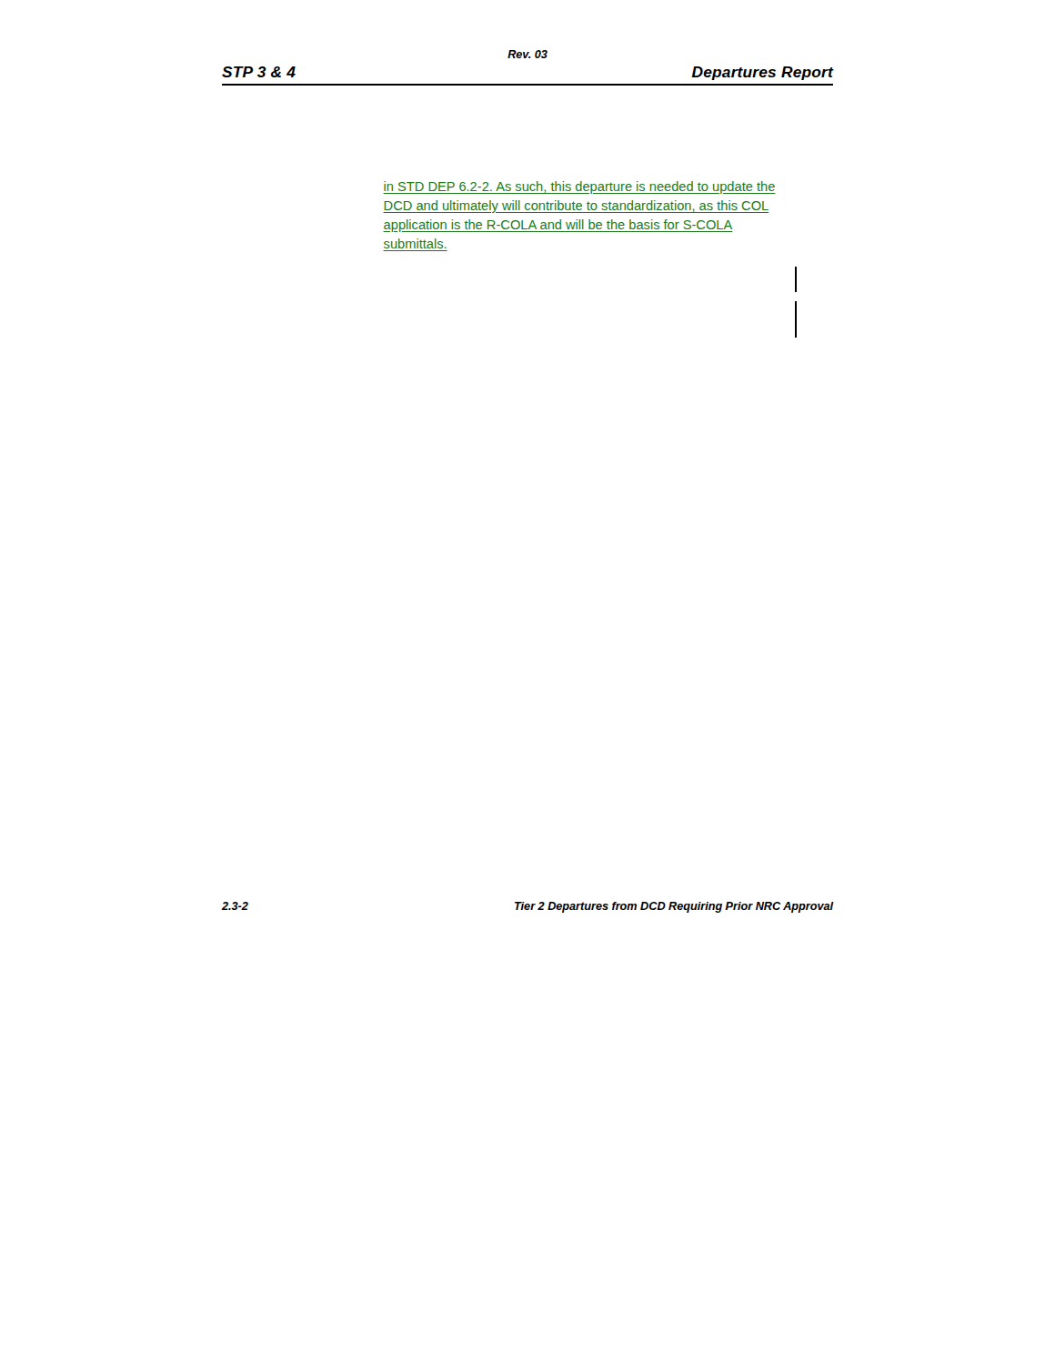Rev. 03
STP 3 & 4
Departures Report
in STD DEP 6.2-2. As such, this departure is needed to update the DCD and ultimately will contribute to standardization, as this COL application is the R-COLA and will be the basis for S-COLA submittals.
2.3-2
Tier 2 Departures from DCD Requiring Prior NRC Approval